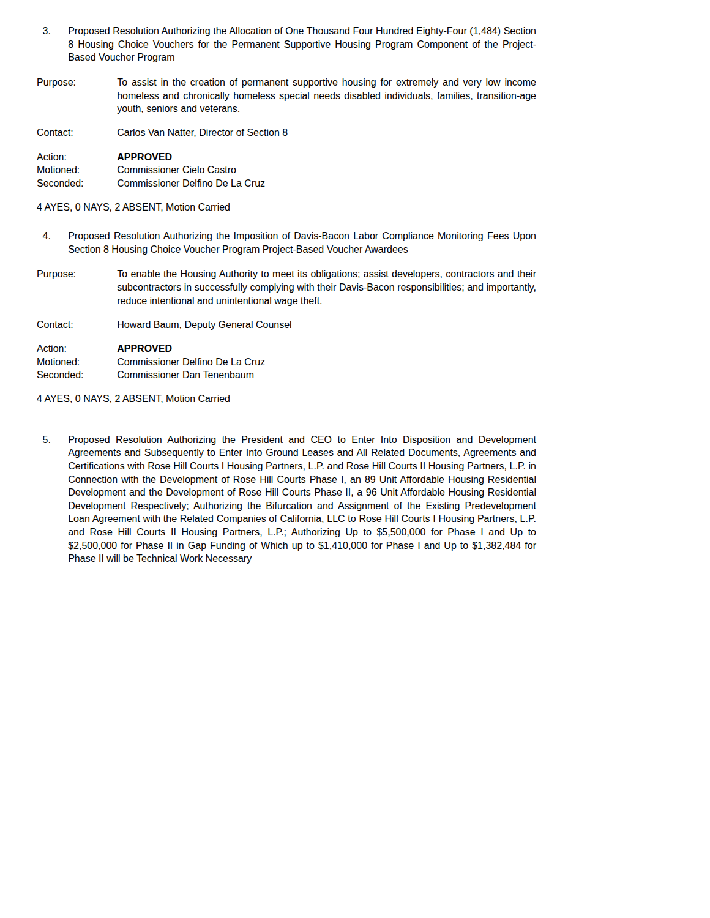3.
Proposed Resolution Authorizing the Allocation of One Thousand Four Hundred Eighty-Four (1,484) Section 8 Housing Choice Vouchers for the Permanent Supportive Housing Program Component of the Project-Based Voucher Program
Purpose:
To assist in the creation of permanent supportive housing for extremely and very low income homeless and chronically homeless special needs disabled individuals, families, transition-age youth, seniors and veterans.
Contact:
Carlos Van Natter, Director of Section 8
Action:
APPROVED
Motioned:
Commissioner Cielo Castro
Seconded:
Commissioner Delfino De La Cruz
4 AYES, 0 NAYS, 2 ABSENT, Motion Carried
4.
Proposed Resolution Authorizing the Imposition of Davis-Bacon Labor Compliance Monitoring Fees Upon Section 8 Housing Choice Voucher Program Project-Based Voucher Awardees
Purpose:
To enable the Housing Authority to meet its obligations; assist developers, contractors and their subcontractors in successfully complying with their Davis-Bacon responsibilities; and importantly, reduce intentional and unintentional wage theft.
Contact:
Howard Baum, Deputy General Counsel
Action:
APPROVED
Motioned:
Commissioner Delfino De La Cruz
Seconded:
Commissioner Dan Tenenbaum
4 AYES, 0 NAYS, 2 ABSENT, Motion Carried
5.
Proposed Resolution Authorizing the President and CEO to Enter Into Disposition and Development Agreements and Subsequently to Enter Into Ground Leases and All Related Documents, Agreements and Certifications with Rose Hill Courts I Housing Partners, L.P. and Rose Hill Courts II Housing Partners, L.P. in Connection with the Development of Rose Hill Courts Phase I, an 89 Unit Affordable Housing Residential Development and the Development of Rose Hill Courts Phase II, a 96 Unit Affordable Housing Residential Development Respectively; Authorizing the Bifurcation and Assignment of the Existing Predevelopment Loan Agreement with the Related Companies of California, LLC to Rose Hill Courts I Housing Partners, L.P. and Rose Hill Courts II Housing Partners, L.P.; Authorizing Up to $5,500,000 for Phase I and Up to $2,500,000 for Phase II in Gap Funding of Which up to $1,410,000 for Phase I and Up to $1,382,484 for Phase II will be Technical Work Necessary